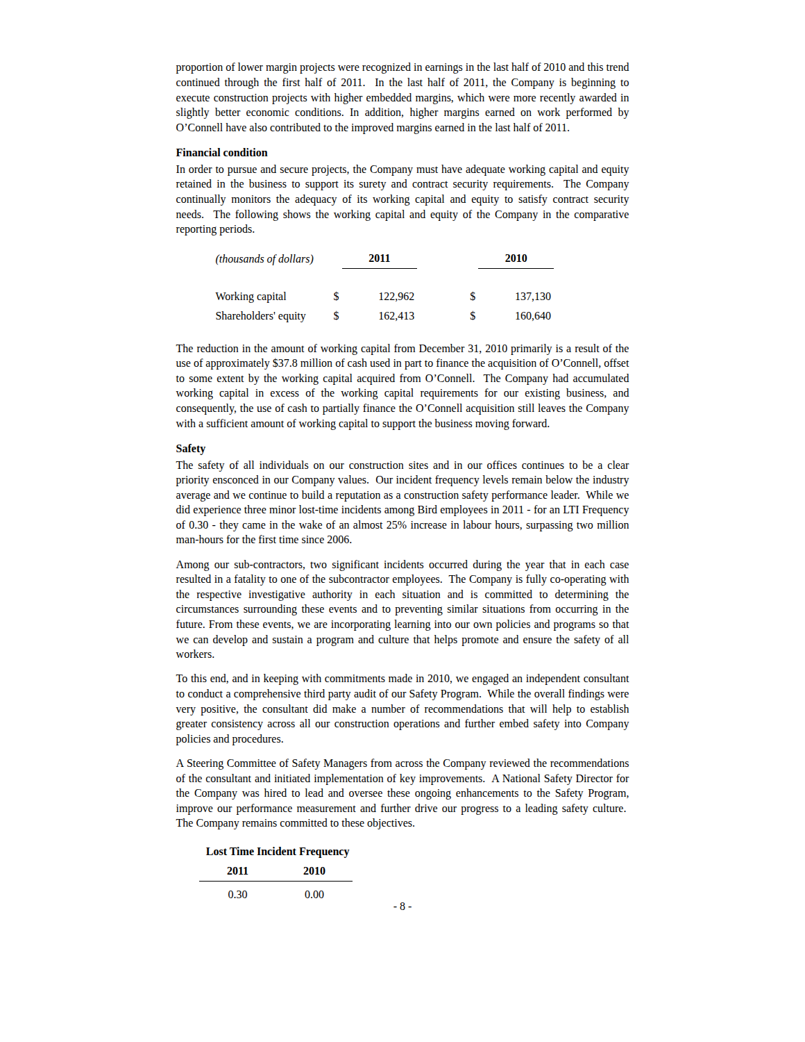proportion of lower margin projects were recognized in earnings in the last half of 2010 and this trend continued through the first half of 2011. In the last half of 2011, the Company is beginning to execute construction projects with higher embedded margins, which were more recently awarded in slightly better economic conditions. In addition, higher margins earned on work performed by O’Connell have also contributed to the improved margins earned in the last half of 2011.
Financial condition
In order to pursue and secure projects, the Company must have adequate working capital and equity retained in the business to support its surety and contract security requirements. The Company continually monitors the adequacy of its working capital and equity to satisfy contract security needs. The following shows the working capital and equity of the Company in the comparative reporting periods.
| (thousands of dollars) | | 2011 | | | 2010 |
| Working capital | $ | 122,962 | | $ | 137,130 |
| Shareholders' equity | $ | 162,413 | | $ | 160,640 |
The reduction in the amount of working capital from December 31, 2010 primarily is a result of the use of approximately $37.8 million of cash used in part to finance the acquisition of O’Connell, offset to some extent by the working capital acquired from O’Connell. The Company had accumulated working capital in excess of the working capital requirements for our existing business, and consequently, the use of cash to partially finance the O’Connell acquisition still leaves the Company with a sufficient amount of working capital to support the business moving forward.
Safety
The safety of all individuals on our construction sites and in our offices continues to be a clear priority ensconced in our Company values. Our incident frequency levels remain below the industry average and we continue to build a reputation as a construction safety performance leader. While we did experience three minor lost-time incidents among Bird employees in 2011 - for an LTI Frequency of 0.30 - they came in the wake of an almost 25% increase in labour hours, surpassing two million man-hours for the first time since 2006.
Among our sub-contractors, two significant incidents occurred during the year that in each case resulted in a fatality to one of the subcontractor employees. The Company is fully co-operating with the respective investigative authority in each situation and is committed to determining the circumstances surrounding these events and to preventing similar situations from occurring in the future. From these events, we are incorporating learning into our own policies and programs so that we can develop and sustain a program and culture that helps promote and ensure the safety of all workers.
To this end, and in keeping with commitments made in 2010, we engaged an independent consultant to conduct a comprehensive third party audit of our Safety Program. While the overall findings were very positive, the consultant did make a number of recommendations that will help to establish greater consistency across all our construction operations and further embed safety into Company policies and procedures.
A Steering Committee of Safety Managers from across the Company reviewed the recommendations of the consultant and initiated implementation of key improvements. A National Safety Director for the Company was hired to lead and oversee these ongoing enhancements to the Safety Program, improve our performance measurement and further drive our progress to a leading safety culture. The Company remains committed to these objectives.
| Lost Time Incident Frequency |
| 2011 | 2010 |
| 0.30 | 0.00 |
- 8 -